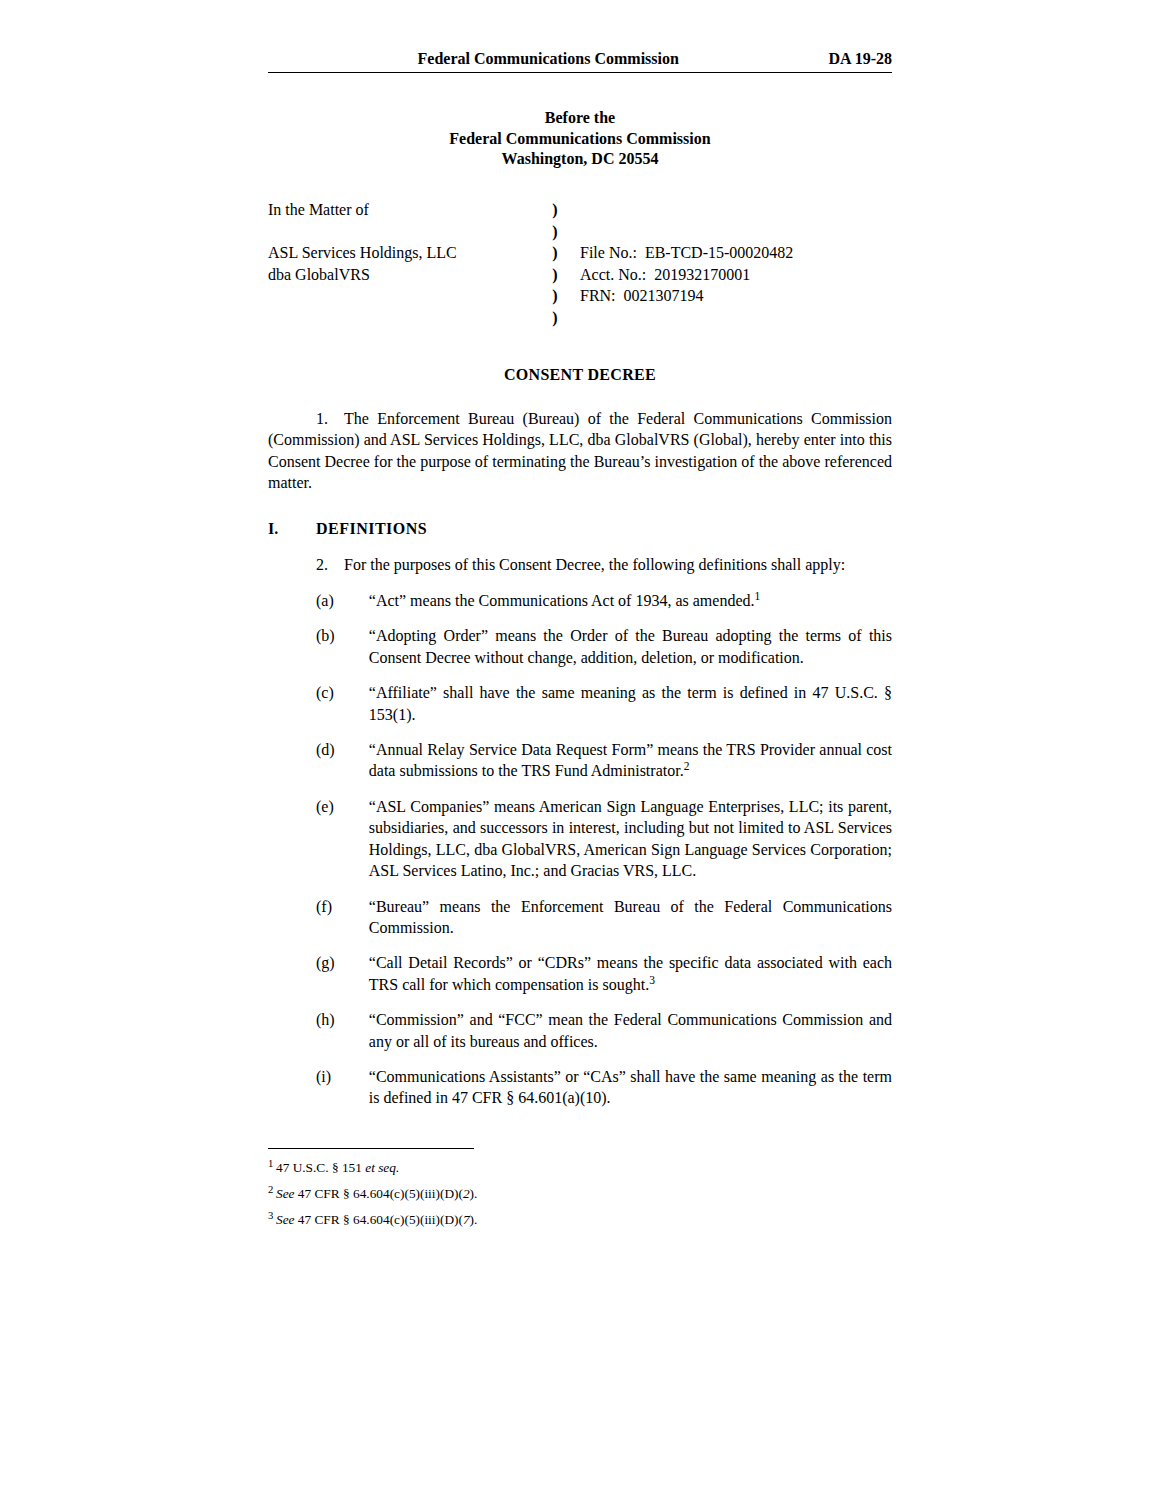Federal Communications Commission
DA 19-28
Before the
Federal Communications Commission
Washington, DC 20554
| In the Matter of | ) | |
| | ) | |
| ASL Services Holdings, LLC | ) | File No.: EB-TCD-15-00020482 |
| dba GlobalVRS | ) | Acct. No.: 201932170001 |
| | ) | FRN: 0021307194 |
| | ) | |
CONSENT DECREE
1. The Enforcement Bureau (Bureau) of the Federal Communications Commission (Commission) and ASL Services Holdings, LLC, dba GlobalVRS (Global), hereby enter into this Consent Decree for the purpose of terminating the Bureau’s investigation of the above referenced matter.
I. DEFINITIONS
2. For the purposes of this Consent Decree, the following definitions shall apply:
(a)“Act” means the Communications Act of 1934, as amended.1
(b)“Adopting Order” means the Order of the Bureau adopting the terms of this Consent Decree without change, addition, deletion, or modification.
(c)“Affiliate” shall have the same meaning as the term is defined in 47 U.S.C. § 153(1).
(d)“Annual Relay Service Data Request Form” means the TRS Provider annual cost data submissions to the TRS Fund Administrator.2
(e)“ASL Companies” means American Sign Language Enterprises, LLC; its parent, subsidiaries, and successors in interest, including but not limited to ASL Services Holdings, LLC, dba GlobalVRS, American Sign Language Services Corporation; ASL Services Latino, Inc.; and Gracias VRS, LLC.
(f)“Bureau” means the Enforcement Bureau of the Federal Communications Commission.
(g)“Call Detail Records” or “CDRs” means the specific data associated with each TRS call for which compensation is sought.3
(h)“Commission” and “FCC” mean the Federal Communications Commission and any or all of its bureaus and offices.
(i)“Communications Assistants” or “CAs” shall have the same meaning as the term is defined in 47 CFR § 64.601(a)(10).
147 U.S.C. § 151 et seq.
2 See 47 CFR § 64.604(c)(5)(iii)(D)(2).
3 See 47 CFR § 64.604(c)(5)(iii)(D)(7).